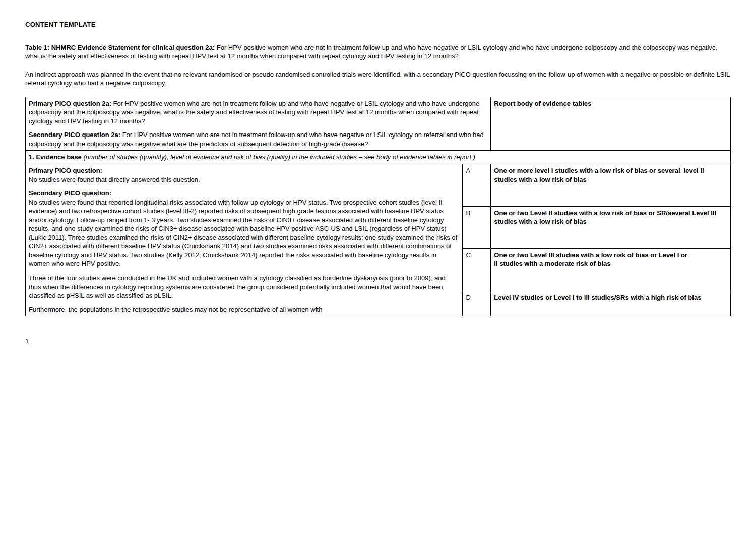CONTENT TEMPLATE
Table 1: NHMRC Evidence Statement for clinical question 2a: For HPV positive women who are not in treatment follow-up and who have negative or LSIL cytology and who have undergone colposcopy and the colposcopy was negative, what is the safety and effectiveness of testing with repeat HPV test at 12 months when compared with repeat cytology and HPV testing in 12 months?
An indirect approach was planned in the event that no relevant randomised or pseudo-randomised controlled trials were identified, with a secondary PICO question focussing on the follow-up of women with a negative or possible or definite LSIL referral cytology who had a negative colposcopy.
| Primary PICO question 2a: For HPV positive women who are not in treatment follow-up and who have negative or LSIL cytology and who have undergone colposcopy and the colposcopy was negative, what is the safety and effectiveness of testing with repeat HPV test at 12 months when compared with repeat cytology and HPV testing in 12 months? Secondary PICO question 2a: For HPV positive women who are not in treatment follow-up and who have negative or LSIL cytology on referral and who had colposcopy and the colposcopy was negative what are the predictors of subsequent detection of high-grade disease? | Report body of evidence tables |
| 1. Evidence base (number of studies (quantity), level of evidence and risk of bias (quality) in the included studies – see body of evidence tables in report ) |
| Primary PICO question: No studies were found that directly answered this question. Secondary PICO question: No studies were found that reported longitudinal risks associated with follow-up cytology or HPV status. Two prospective cohort studies (level II evidence) and two retrospective cohort studies (level III-2) reported risks of subsequent high grade lesions associated with baseline HPV status and/or cytology. Follow-up ranged from 1- 3 years. Two studies examined the risks of CIN3+ disease associated with different baseline cytology results, and one study examined the risks of CIN3+ disease associated with baseline HPV positive ASC-US and LSIL (regardless of HPV status) (Lukic 2011). Three studies examined the risks of CIN2+ disease associated with different baseline cytology results; one study examined the risks of CIN2+ associated with different baseline HPV status (Cruickshank 2014) and two studies examined risks associated with different combinations of baseline cytology and HPV status. Two studies (Kelly 2012; Cruickshank 2014) reported the risks associated with baseline cytology results in women who were HPV positive. Three of the four studies were conducted in the UK and included women with a cytology classified as borderline dyskaryosis (prior to 2009); and thus when the differences in cytology reporting systems are considered the group considered potentially included women that would have been classified as pHSIL as well as classified as pLSIL. Furthermore, the populations in the retrospective studies may not be representative of all women with | A | One or more level I studies with a low risk of bias or several level II studies with a low risk of bias |
| B | One or two Level II studies with a low risk of bias or SR/several Level III studies with a low risk of bias |
| C | One or two Level III studies with a low risk of bias or Level I or II studies with a moderate risk of bias |
| D | Level IV studies or Level I to III studies/SRs with a high risk of bias |
1